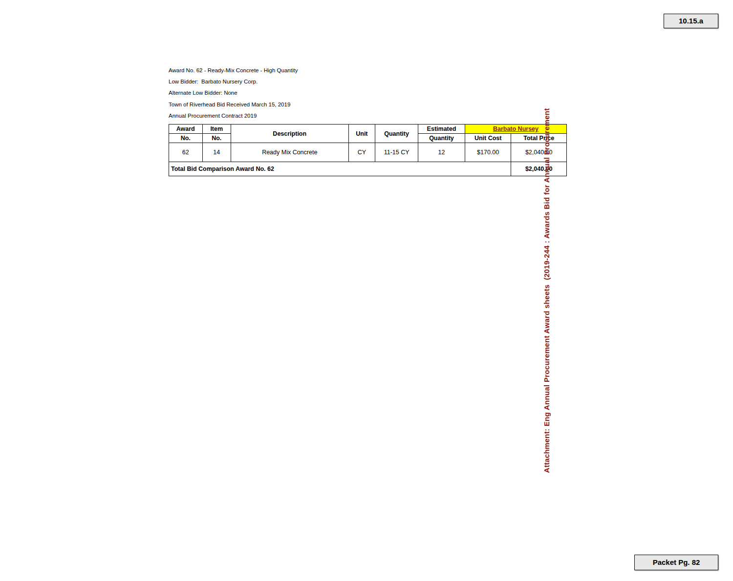10.15.a
Award No. 62 - Ready-Mix Concrete - High Quantity
Low Bidder: Barbato Nursery Corp.
Alternate Low Bidder: None
Town of Riverhead Bid Received March 15, 2019
Annual Procurement Contract 2019
| Award | Item | Description | Unit | Quantity | Estimated | Barbato Nursey |
| --- | --- | --- | --- | --- | --- | --- |
| No. | No. | Quantity | Unit Cost | Total Price |
| 62 | 14 | Ready Mix Concrete | CY | 11-15 CY | 12 | $170.00 | $2,040.00 |
| Total Bid Comparison Award No. 62 | $2,040.00 |
Attachment: Eng Annual Procurement Award sheets (2019-244 : Awards Bid for Annual Procurement
Packet Pg. 82